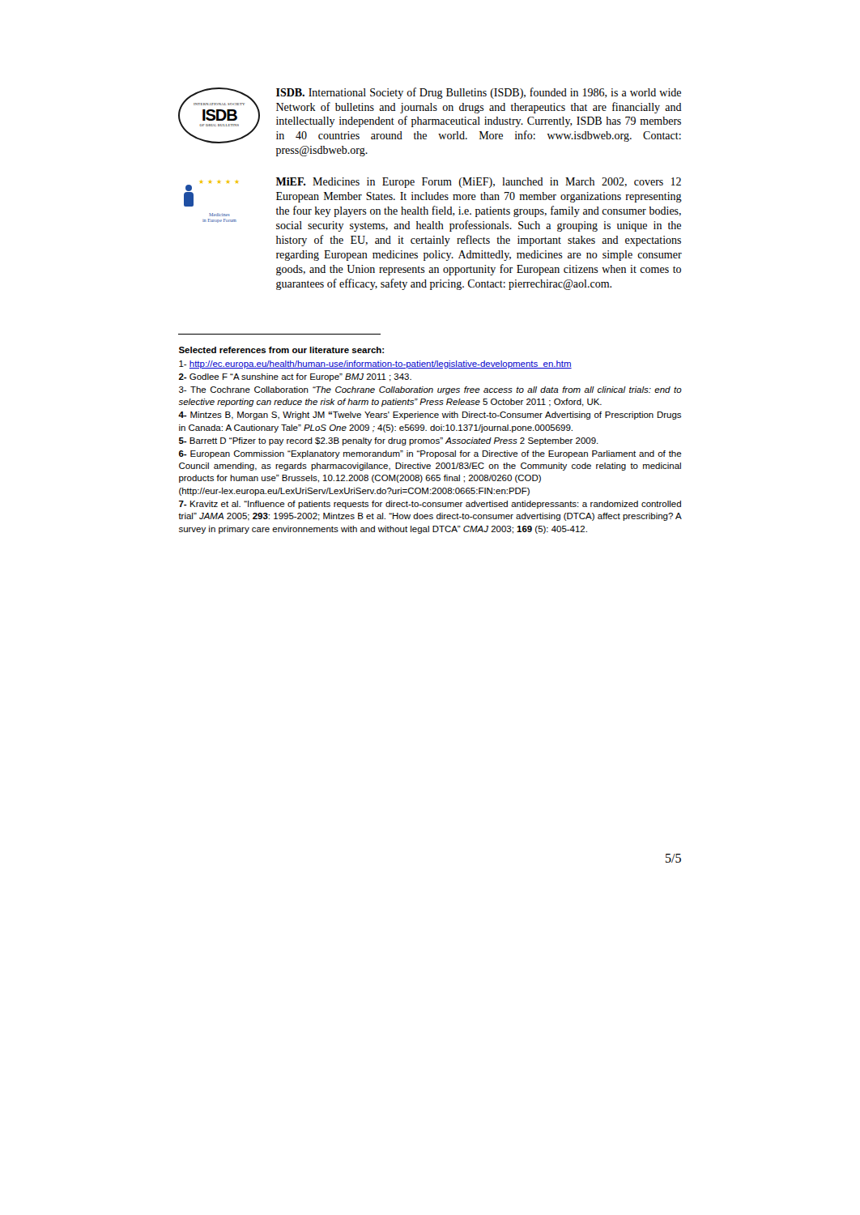International Society
ISDB
of Drug Bulletins
ISDB. International Society of Drug Bulletins (ISDB), founded in 1986, is a world wide Network of bulletins and journals on drugs and therapeutics that are financially and intellectually independent of pharmaceutical industry. Currently, ISDB has 79 members in 40 countries around the world. More info: www.isdbweb.org. Contact: press@isdbweb.org.
★ ★ ★ ★ ★
Medicines
in Europe Forum
MiEF. Medicines in Europe Forum (MiEF), launched in March 2002, covers 12 European Member States. It includes more than 70 member organizations representing the four key players on the health field, i.e. patients groups, family and consumer bodies, social security systems, and health professionals. Such a grouping is unique in the history of the EU, and it certainly reflects the important stakes and expectations regarding European medicines policy. Admittedly, medicines are no simple consumer goods, and the Union represents an opportunity for European citizens when it comes to guarantees of efficacy, safety and pricing. Contact: pierrechirac@aol.com.
Selected references from our literature search:
1- http://ec.europa.eu/health/human-use/information-to-patient/legislative-developments_en.htm
2- Godlee F “A sunshine act for Europe” BMJ 2011 ; 343.
3- The Cochrane Collaboration “The Cochrane Collaboration urges free access to all data from all clinical trials: end to selective reporting can reduce the risk of harm to patients” Press Release 5 October 2011 ; Oxford, UK.
4- Mintzes B, Morgan S, Wright JM “Twelve Years' Experience with Direct-to-Consumer Advertising of Prescription Drugs in Canada: A Cautionary Tale” PLoS One 2009 ; 4(5): e5699. doi:10.1371/journal.pone.0005699.
5- Barrett D “Pfizer to pay record $2.3B penalty for drug promos” Associated Press 2 September 2009.
6- European Commission “Explanatory memorandum” in “Proposal for a Directive of the European Parliament and of the Council amending, as regards pharmacovigilance, Directive 2001/83/EC on the Community code relating to medicinal products for human use” Brussels, 10.12.2008 (COM(2008) 665 final ; 2008/0260 (COD)
(http://eur-lex.europa.eu/LexUriServ/LexUriServ.do?uri=COM:2008:0665:FIN:en:PDF)
7- Kravitz et al. “Influence of patients requests for direct-to-consumer advertised antidepressants: a randomized controlled trial” JAMA 2005; 293: 1995-2002; Mintzes B et al. “How does direct-to-consumer advertising (DTCA) affect prescribing? A survey in primary care environnements with and without legal DTCA” CMAJ 2003; 169 (5): 405-412.
5/5